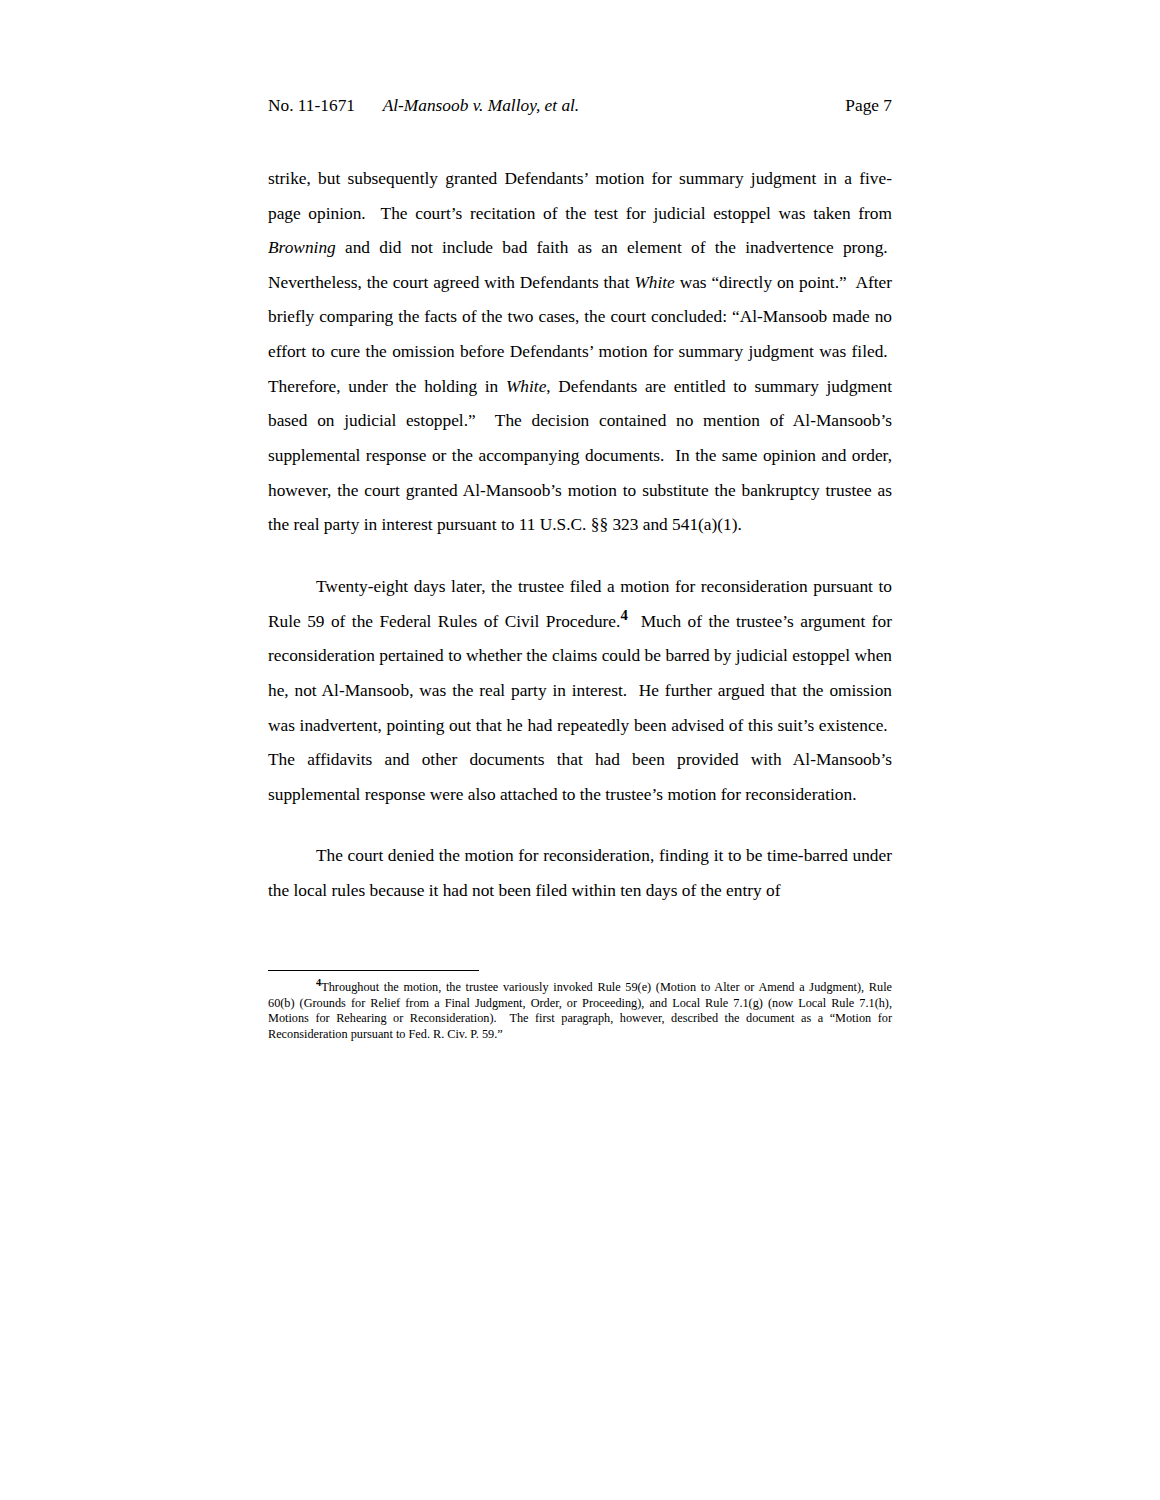No. 11-1671 Al-Mansoob v. Malloy, et al. Page 7
strike, but subsequently granted Defendants’ motion for summary judgment in a five-page opinion. The court’s recitation of the test for judicial estoppel was taken from Browning and did not include bad faith as an element of the inadvertence prong. Nevertheless, the court agreed with Defendants that White was “directly on point.” After briefly comparing the facts of the two cases, the court concluded: “Al-Mansoob made no effort to cure the omission before Defendants’ motion for summary judgment was filed. Therefore, under the holding in White, Defendants are entitled to summary judgment based on judicial estoppel.” The decision contained no mention of Al-Mansoob’s supplemental response or the accompanying documents. In the same opinion and order, however, the court granted Al-Mansoob’s motion to substitute the bankruptcy trustee as the real party in interest pursuant to 11 U.S.C. §§ 323 and 541(a)(1).
Twenty-eight days later, the trustee filed a motion for reconsideration pursuant to Rule 59 of the Federal Rules of Civil Procedure.4 Much of the trustee’s argument for reconsideration pertained to whether the claims could be barred by judicial estoppel when he, not Al-Mansoob, was the real party in interest. He further argued that the omission was inadvertent, pointing out that he had repeatedly been advised of this suit’s existence. The affidavits and other documents that had been provided with Al-Mansoob’s supplemental response were also attached to the trustee’s motion for reconsideration.
The court denied the motion for reconsideration, finding it to be time-barred under the local rules because it had not been filed within ten days of the entry of
4 Throughout the motion, the trustee variously invoked Rule 59(e) (Motion to Alter or Amend a Judgment), Rule 60(b) (Grounds for Relief from a Final Judgment, Order, or Proceeding), and Local Rule 7.1(g) (now Local Rule 7.1(h), Motions for Rehearing or Reconsideration). The first paragraph, however, described the document as a “Motion for Reconsideration pursuant to Fed. R. Civ. P. 59.”